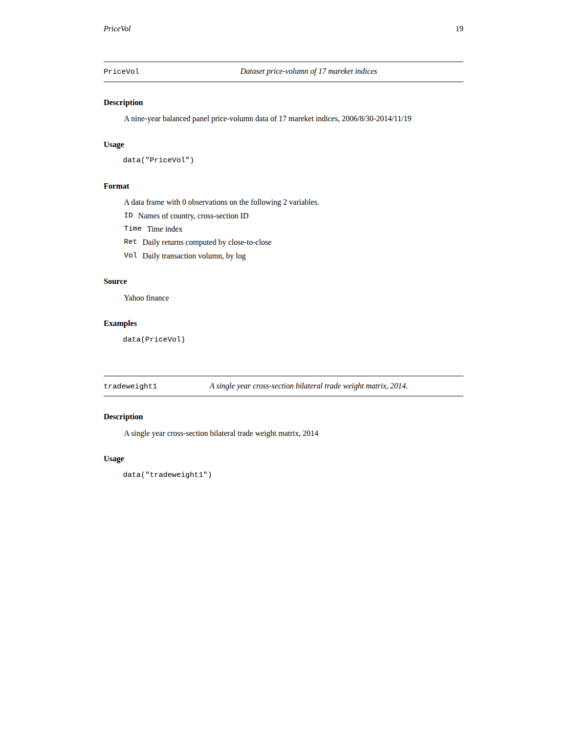PriceVol 19
PriceVol Dataset price-volumn of 17 mareket indices
Description
A nine-year balanced panel price-volumn data of 17 mareket indices, 2006/8/30-2014/11/19
Usage
data("PriceVol")
Format
A data frame with 0 observations on the following 2 variables.
ID
Names of country, cross-section ID
Time
Time index
Ret
Daily returns computed by close-to-close
Vol
Daily transaction volumn, by log
Source
Yahoo finance
Examples
data(PriceVol)
tradeweight1 A single year cross-section bilateral trade weight matrix, 2014.
Description
A single year cross-section bilateral trade weight matrix, 2014
Usage
data("tradeweight1")